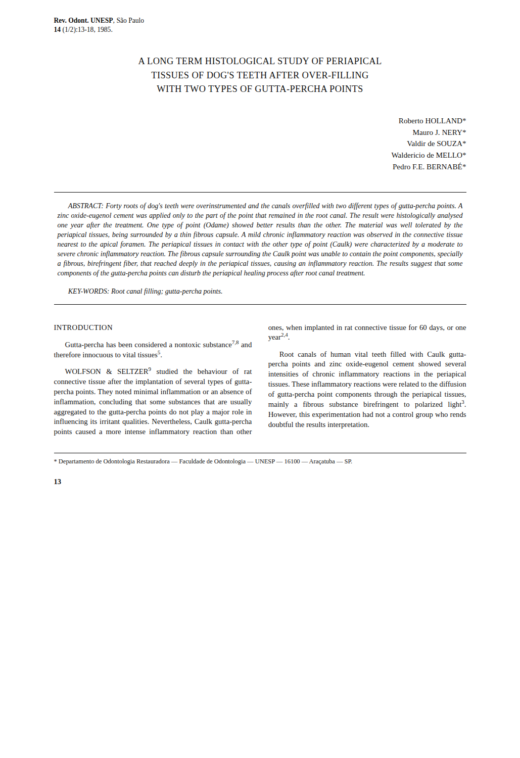Rev. Odont. UNESP, São Paulo
14 (1/2):13-18, 1985.
A Long Term Histological Study of Periapical
Tissues of Dog's Teeth After Over-Filling
with Two Types of Gutta-Percha Points
Roberto HOLLAND*
Mauro J. NERY*
Valdir de SOUZA*
Waldericio de MELLO*
Pedro F.E. BERNABÉ*
ABSTRACT: Forty roots of dog's teeth were overinstrumented and the canals overfilled with two different types of gutta-percha points. A zinc oxide-eugenol cement was applied only to the part of the point that remained in the root canal. The result were histologically analysed one year after the treatment. One type of point (Odame) showed better results than the other. The material was well tolerated by the periapical tissues, being surrounded by a thin fibrous capsule. A mild chronic inflammatory reaction was observed in the connective tissue nearest to the apical foramen. The periapical tissues in contact with the other type of point (Caulk) were characterized by a moderate to severe chronic inflammatory reaction. The fibrous capsule surrounding the Caulk point was unable to contain the point components, specially a fibrous, birefringent fiber, that reached deeply in the periapical tissues, causing an inflammatory reaction. The results suggest that some components of the gutta-percha points can disturb the periapical healing process after root canal treatment.
KEY-WORDS: Root canal filling; gutta-percha points.
Introduction
Gutta-percha has been considered a nontoxic substance7,8 and therefore innocuous to vital tissues5.
WOLFSON & SELTZER9 studied the behaviour of rat connective tissue after the implantation of several types of gutta-percha points. They noted minimal inflammation or an absence of inflammation, concluding that some substances that are usually aggregated to the gutta-percha points do not play a major role in influencing its irritant qualities. Nevertheless, Caulk gutta-percha points caused a more intense inflammatory reaction than other ones, when implanted in rat connective tissue for 60 days, or one year2,4.
Root canals of human vital teeth filled with Caulk gutta-percha points and zinc oxide-eugenol cement showed several intensities of chronic inflammatory reactions in the periapical tissues. These inflammatory reactions were related to the diffusion of gutta-percha point components through the periapical tissues, mainly a fibrous substance birefringent to polarized light3. However, this experimentation had not a control group who rends doubtful the results interpretation.
* Departamento de Odontologia Restauradora — Faculdade de Odontologia — UNESP — 16100 — Araçatuba — SP.
13